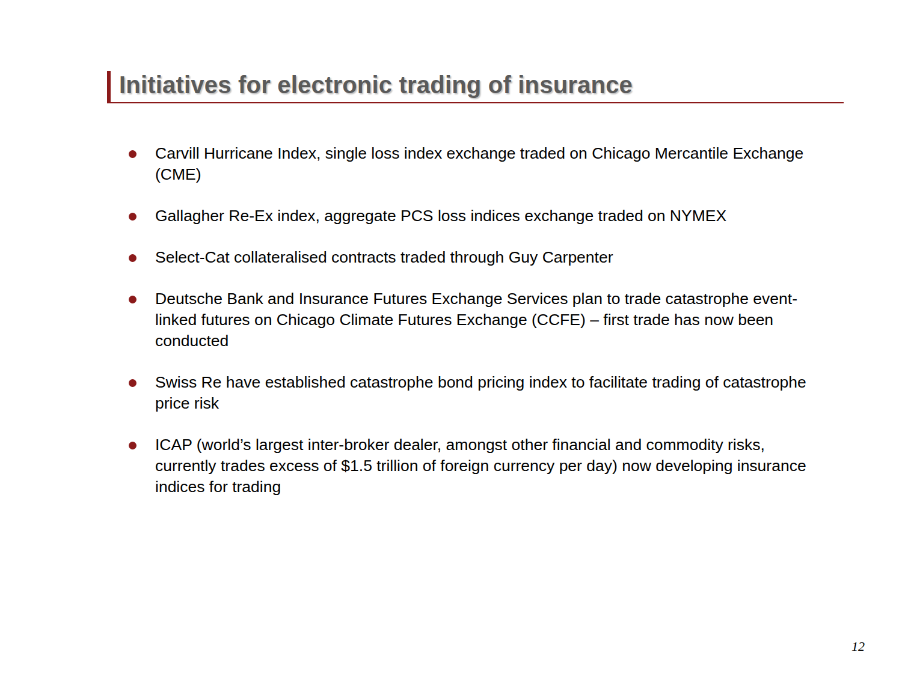Initiatives for electronic trading of insurance
Carvill Hurricane Index, single loss index exchange traded on Chicago Mercantile Exchange (CME)
Gallagher Re-Ex index, aggregate PCS loss indices exchange traded on NYMEX
Select-Cat collateralised contracts traded through Guy Carpenter
Deutsche Bank and Insurance Futures Exchange Services plan to trade catastrophe event-linked futures on Chicago Climate Futures Exchange (CCFE) – first trade has now been conducted
Swiss Re have established catastrophe bond pricing index to facilitate trading of catastrophe price risk
ICAP (world’s largest inter-broker dealer, amongst other financial and commodity risks, currently trades excess of $1.5 trillion of foreign currency per day) now developing insurance indices for trading
12